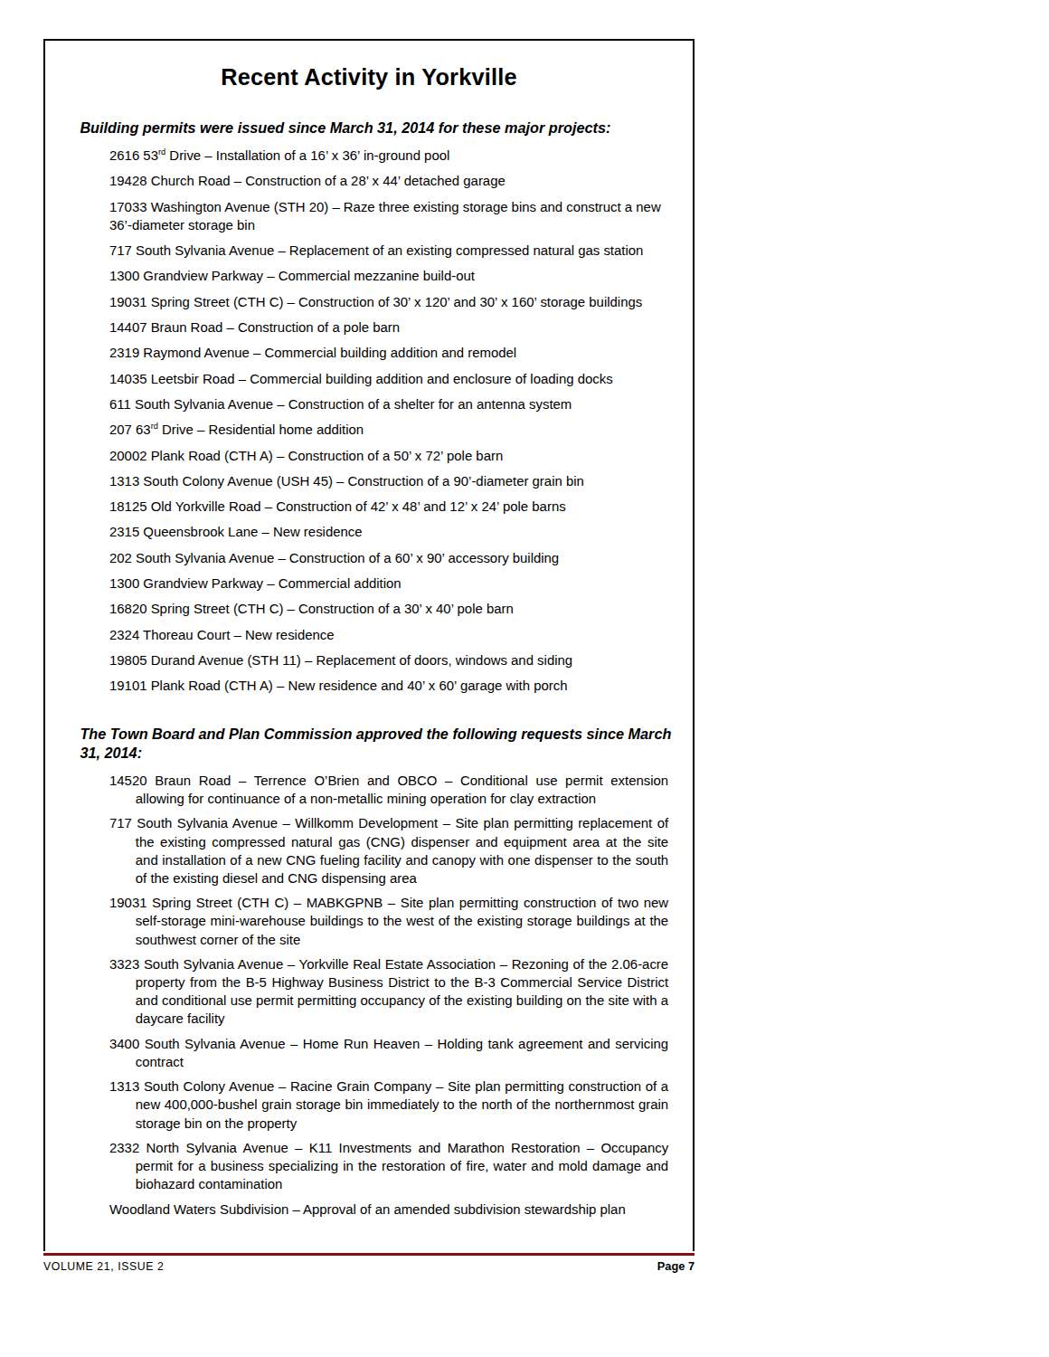Recent Activity in Yorkville
Building permits were issued since March 31, 2014 for these major projects:
2616 53rd Drive – Installation of a 16’ x 36’ in-ground pool
19428 Church Road – Construction of a 28’ x 44’ detached garage
17033 Washington Avenue (STH 20) – Raze three existing storage bins and construct a new 36’-diameter storage bin
717 South Sylvania Avenue – Replacement of an existing compressed natural gas station
1300 Grandview Parkway – Commercial mezzanine build-out
19031 Spring Street (CTH C) – Construction of 30’ x 120’ and 30’ x 160’ storage buildings
14407 Braun Road – Construction of a pole barn
2319 Raymond Avenue – Commercial building addition and remodel
14035 Leetsbir Road – Commercial building addition and enclosure of loading docks
611 South Sylvania Avenue – Construction of a shelter for an antenna system
207 63rd Drive – Residential home addition
20002 Plank Road (CTH A) – Construction of a 50’ x 72’ pole barn
1313 South Colony Avenue (USH 45) – Construction of a 90’-diameter grain bin
18125 Old Yorkville Road – Construction of 42’ x 48’ and 12’ x 24’ pole barns
2315 Queensbrook Lane – New residence
202 South Sylvania Avenue – Construction of a 60’ x 90’ accessory building
1300 Grandview Parkway – Commercial addition
16820 Spring Street (CTH C) – Construction of a 30’ x 40’ pole barn
2324 Thoreau Court – New residence
19805 Durand Avenue (STH 11) – Replacement of doors, windows and siding
19101 Plank Road (CTH A) – New residence and 40’ x 60’ garage with porch
The Town Board and Plan Commission approved the following requests since March 31, 2014:
14520 Braun Road – Terrence O’Brien and OBCO – Conditional use permit extension allowing for continuance of a non-metallic mining operation for clay extraction
717 South Sylvania Avenue – Willkomm Development – Site plan permitting replacement of the existing compressed natural gas (CNG) dispenser and equipment area at the site and installation of a new CNG fueling facility and canopy with one dispenser to the south of the existing diesel and CNG dispensing area
19031 Spring Street (CTH C) – MABKGPNB – Site plan permitting construction of two new self-storage mini-warehouse buildings to the west of the existing storage buildings at the southwest corner of the site
3323 South Sylvania Avenue – Yorkville Real Estate Association – Rezoning of the 2.06-acre property from the B-5 Highway Business District to the B-3 Commercial Service District and conditional use permit permitting occupancy of the existing building on the site with a daycare facility
3400 South Sylvania Avenue – Home Run Heaven – Holding tank agreement and servicing contract
1313 South Colony Avenue – Racine Grain Company – Site plan permitting construction of a new 400,000-bushel grain storage bin immediately to the north of the northernmost grain storage bin on the property
2332 North Sylvania Avenue – K11 Investments and Marathon Restoration – Occupancy permit for a business specializing in the restoration of fire, water and mold damage and biohazard contamination
Woodland Waters Subdivision – Approval of an amended subdivision stewardship plan
VOLUME 21, ISSUE 2
Page 7